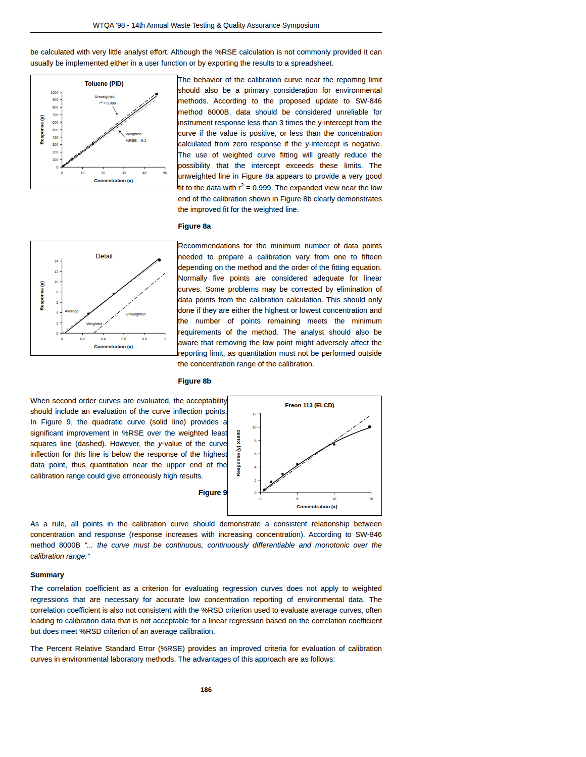WTQA '98 - 14th Annual Waste Testing & Quality Assurance Symposium
be calculated with very little analyst effort. Although the %RSE calculation is not commonly provided it can usually be implemented either in a user function or by exporting the results to a spreadsheet.
| Toluene (PID) 1000 900 800 700 600 500 400 300 200 100 0 0 10 20 30 40 50 Concentration (x) Response (y) Unweighted r 2 = 0.999 Weighted %RSE = 9.1 | The behavior of the calibration curve near the reporting limit should also be a primary consideration for environmental methods. According to the proposed update to SW-846 method 8000B, data should be considered unreliable for instrument response less than 3 times the y-intercept from the curve if the value is positive, or less than the concentration calculated from zero response if the y-intercept is negative. The use of weighted curve fitting will greatly reduce the possibility that the intercept exceeds these limits. The unweighted line in Figure 8a appears to provide a very good fit to the data with r 2 = 0.999. The expanded view near the low end of the calibration shown in Figure 8b clearly demonstrates the improved fit for the weighted line. Figure 8a |
| Detail 14 12 10 8 6 4 2 0 0 0.2 0.4 0.6 0.8 1 Concentration (x) Response (y) Average Unweighted Weighted | Recommendations for the minimum number of data points needed to prepare a calibration vary from one to fifteen depending on the method and the order of the fitting equation. Normally five points are considered adequate for linear curves. Some problems may be corrected by elimination of data points from the calibration calculation. This should only done if they are either the highest or lowest concentration and the number of points remaining meets the minimum requirements of the method. The analyst should also be aware that removing the low point might adversely affect the reporting limit, as quantitation must not be performed outside the concentration range of the calibration. Figure 8b |
| When second order curves are evaluated, the acceptability should include an evaluation of the curve inflection points. In Figure 9, the quadratic curve (solid line) provides a significant improvement in %RSE over the weighted least squares line (dashed). However, the y -value of the curve inflection for this line is below the response of the highest data point, thus quantitation near the upper end of the calibration range could give erroneously high results. Figure 9 | Freon 113 (ELCD) 12 10 8 6 4 2 0 0 5 10 15 Concentration (x) Response (y) X1000 |
As a rule, all points in the calibration curve should demonstrate a consistent relationship between concentration and response (response increases with increasing concentration). According to SW-846 method 8000B "... the curve must be continuous, continuously differentiable and monotonic over the calibration range."
Summary
The correlation coefficient as a criterion for evaluating regression curves does not apply to weighted regressions that are necessary for accurate low concentration reporting of environmental data. The correlation coefficient is also not consistent with the %RSD criterion used to evaluate average curves, often leading to calibration data that is not acceptable for a linear regression based on the correlation coefficient but does meet %RSD criterion of an average calibration.
The Percent Relative Standard Error (%RSE) provides an improved criteria for evaluation of calibration curves in environmental laboratory methods. The advantages of this approach are as follows:
186